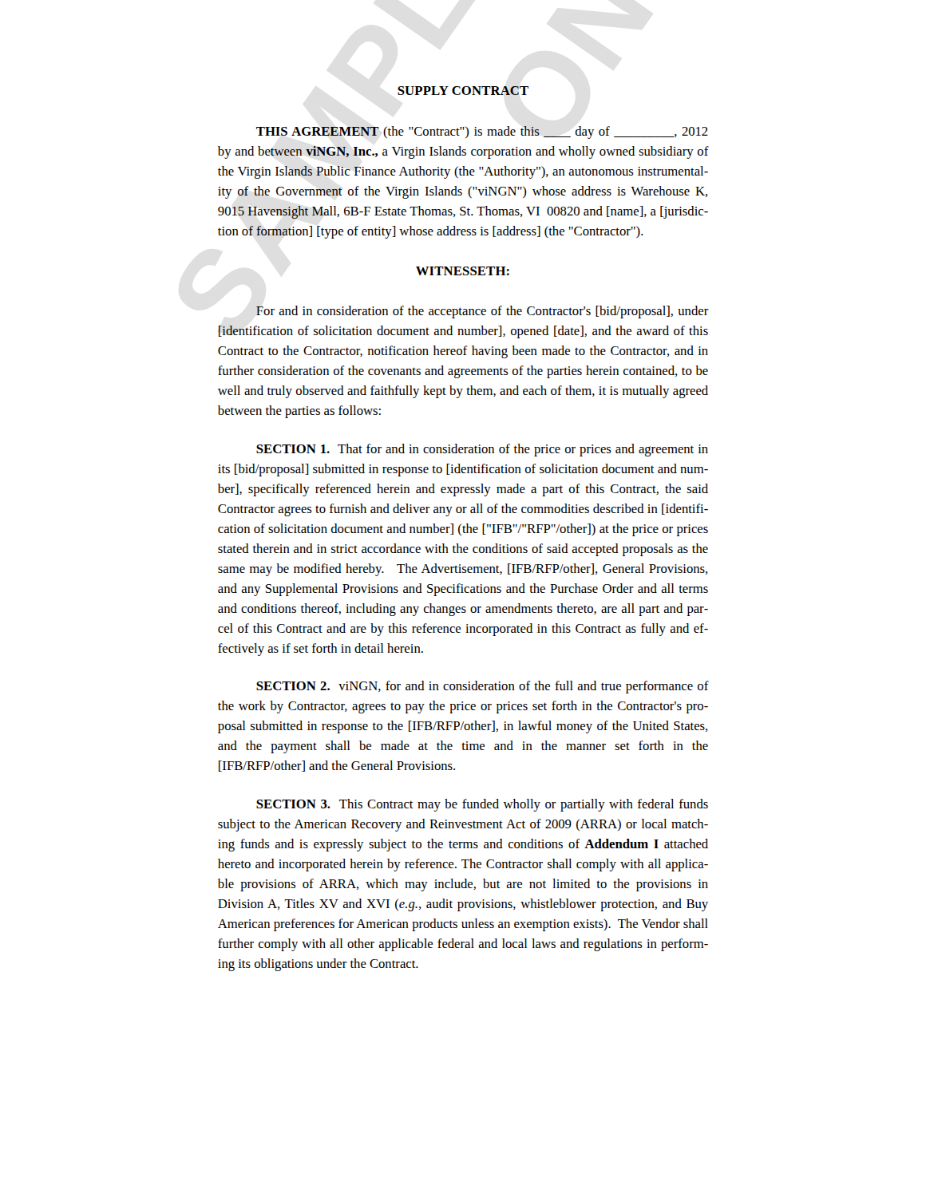SAMPLE ONLY
SUPPLY CONTRACT
THIS AGREEMENT (the "Contract") is made this ____ day of _________, 2012 by and between viNGN, Inc., a Virgin Islands corporation and wholly owned subsidiary of the Virgin Islands Public Finance Authority (the "Authority"), an autonomous instrumentality of the Government of the Virgin Islands ("viNGN") whose address is Warehouse K, 9015 Havensight Mall, 6B-F Estate Thomas, St. Thomas, VI 00820 and [name], a [jurisdiction of formation] [type of entity] whose address is [address] (the "Contractor").
WITNESSETH:
For and in consideration of the acceptance of the Contractor's [bid/proposal], under [identification of solicitation document and number], opened [date], and the award of this Contract to the Contractor, notification hereof having been made to the Contractor, and in further consideration of the covenants and agreements of the parties herein contained, to be well and truly observed and faithfully kept by them, and each of them, it is mutually agreed between the parties as follows:
SECTION 1. That for and in consideration of the price or prices and agreement in its [bid/proposal] submitted in response to [identification of solicitation document and number], specifically referenced herein and expressly made a part of this Contract, the said Contractor agrees to furnish and deliver any or all of the commodities described in [identification of solicitation document and number] (the ["IFB"/"RFP"/other]) at the price or prices stated therein and in strict accordance with the conditions of said accepted proposals as the same may be modified hereby. The Advertisement, [IFB/RFP/other], General Provisions, and any Supplemental Provisions and Specifications and the Purchase Order and all terms and conditions thereof, including any changes or amendments thereto, are all part and parcel of this Contract and are by this reference incorporated in this Contract as fully and effectively as if set forth in detail herein.
SECTION 2. viNGN, for and in consideration of the full and true performance of the work by Contractor, agrees to pay the price or prices set forth in the Contractor's proposal submitted in response to the [IFB/RFP/other], in lawful money of the United States, and the payment shall be made at the time and in the manner set forth in the [IFB/RFP/other] and the General Provisions.
SECTION 3. This Contract may be funded wholly or partially with federal funds subject to the American Recovery and Reinvestment Act of 2009 (ARRA) or local matching funds and is expressly subject to the terms and conditions of Addendum I attached hereto and incorporated herein by reference. The Contractor shall comply with all applicable provisions of ARRA, which may include, but are not limited to the provisions in Division A, Titles XV and XVI (e.g., audit provisions, whistleblower protection, and Buy American preferences for American products unless an exemption exists). The Vendor shall further comply with all other applicable federal and local laws and regulations in performing its obligations under the Contract.